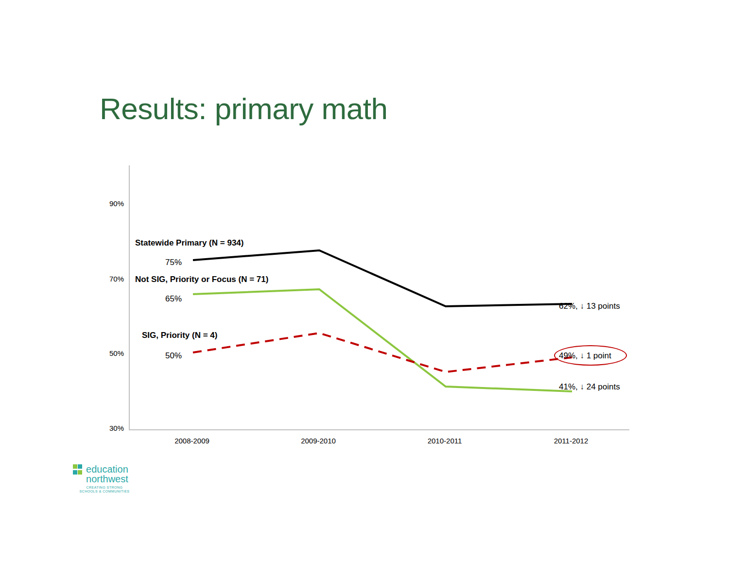Results: primary math
90%
70%
50%
30%
Statewide Primary (N = 934)
75%
Not SIG, Priority or Focus (N = 71)
65%
SIG, Priority (N = 4)
50%
62%, ↓ 13 points
41%, ↓ 24 points
49%, ↓ 1 point
2008-2009
2009-2010
2010-2011
2011-2012
education
northwest
CREATING STRONG
SCHOOLS & COMMUNITIES